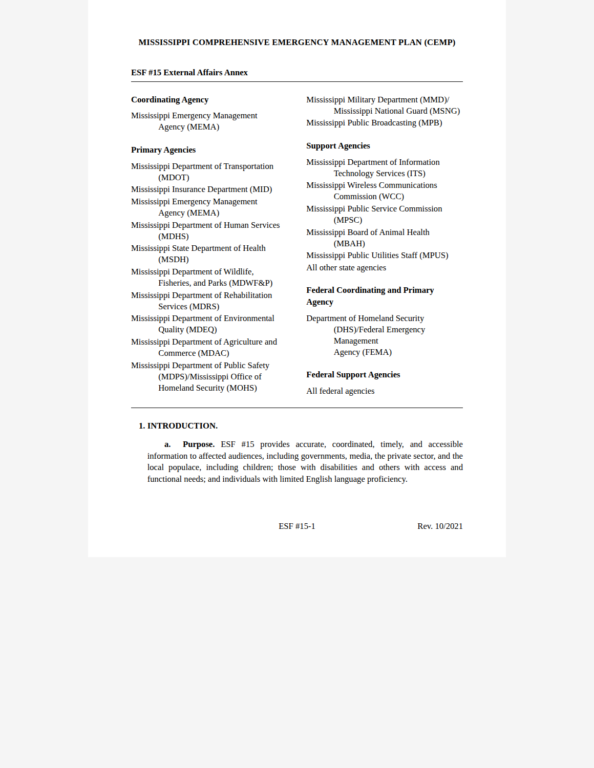MISSISSIPPI COMPREHENSIVE EMERGENCY MANAGEMENT PLAN (CEMP)
ESF #15 External Affairs Annex
Coordinating Agency
Mississippi Emergency ManagementAgency (MEMA)
Primary Agencies
Mississippi Department of Transportation(MDOT)
Mississippi Insurance Department (MID)
Mississippi Emergency ManagementAgency (MEMA)
Mississippi Department of Human Services(MDHS)
Mississippi State Department of Health(MSDH)
Mississippi Department of Wildlife,Fisheries, and Parks (MDWF&P)
Mississippi Department of RehabilitationServices (MDRS)
Mississippi Department of EnvironmentalQuality (MDEQ)
Mississippi Department of Agriculture andCommerce (MDAC)
Mississippi Department of Public Safety(MDPS)/Mississippi Office of Homeland Security (MOHS)
Mississippi Military Department (MMD)/Mississippi National Guard (MSNG)
Mississippi Public Broadcasting (MPB)
Support Agencies
Mississippi Department of InformationTechnology Services (ITS)
Mississippi Wireless CommunicationsCommission (WCC)
Mississippi Public Service Commission(MPSC)
Mississippi Board of Animal Health(MBAH)
Mississippi Public Utilities Staff (MPUS)
All other state agencies
Federal Coordinating and Primary
Agency
Department of Homeland Security(DHS)/Federal Emergency Management Agency (FEMA)
Federal Support Agencies
All federal agencies
INTRODUCTION.
a. Purpose. ESF #15 provides accurate, coordinated, timely, and accessible information to affected audiences, including governments, media, the private sector, and the local populace, including children; those with disabilities and others with access and functional needs; and individuals with limited English language proficiency.
ESF #15-1
Rev. 10/2021